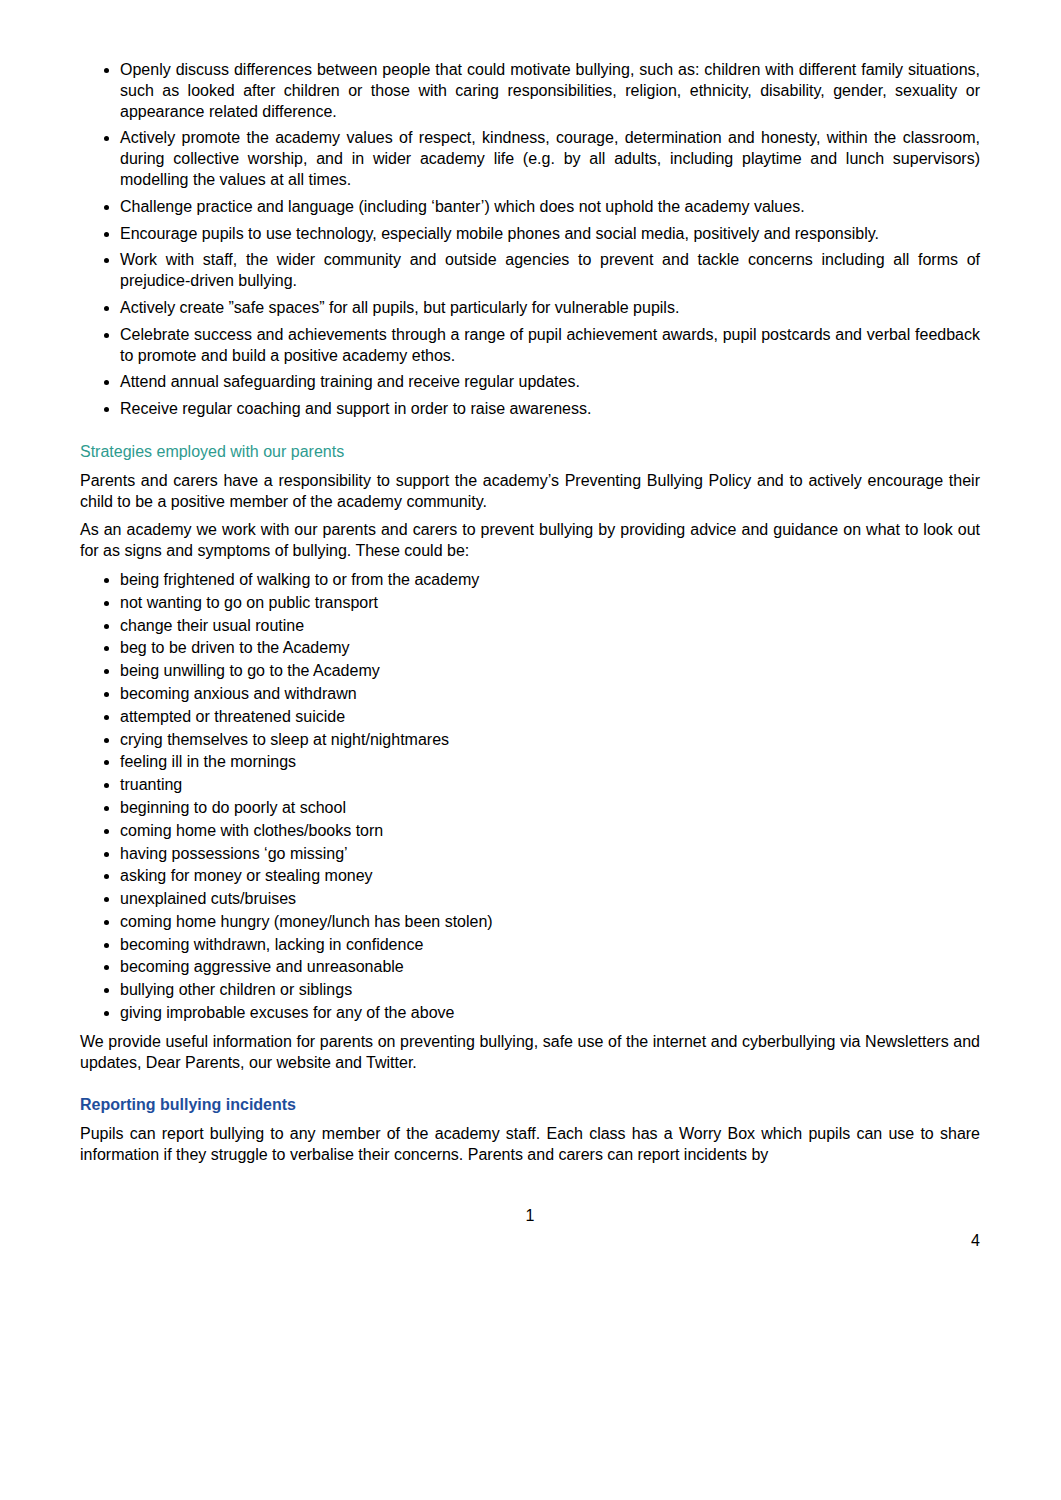Openly discuss differences between people that could motivate bullying, such as: children with different family situations, such as looked after children or those with caring responsibilities, religion, ethnicity, disability, gender, sexuality or appearance related difference.
Actively promote the academy values of respect, kindness, courage, determination and honesty, within the classroom, during collective worship, and in wider academy life (e.g. by all adults, including playtime and lunch supervisors) modelling the values at all times.
Challenge practice and language (including ‘banter’) which does not uphold the academy values.
Encourage pupils to use technology, especially mobile phones and social media, positively and responsibly.
Work with staff, the wider community and outside agencies to prevent and tackle concerns including all forms of prejudice-driven bullying.
Actively create ”safe spaces” for all pupils, but particularly for vulnerable pupils.
Celebrate success and achievements through a range of pupil achievement awards, pupil postcards and verbal feedback to promote and build a positive academy ethos.
Attend annual safeguarding training and receive regular updates.
Receive regular coaching and support in order to raise awareness.
Strategies employed with our parents
Parents and carers have a responsibility to support the academy’s Preventing Bullying Policy and to actively encourage their child to be a positive member of the academy community.
As an academy we work with our parents and carers to prevent bullying by providing advice and guidance on what to look out for as signs and symptoms of bullying. These could be:
being frightened of walking to or from the academy
not wanting to go on public transport
change their usual routine
beg to be driven to the Academy
being unwilling to go to the Academy
becoming anxious and withdrawn
attempted or threatened suicide
crying themselves to sleep at night/nightmares
feeling ill in the mornings
truanting
beginning to do poorly at school
coming home with clothes/books torn
having possessions ‘go missing’
asking for money or stealing money
unexplained cuts/bruises
coming home hungry (money/lunch has been stolen)
becoming withdrawn, lacking in confidence
becoming aggressive and unreasonable
bullying other children or siblings
giving improbable excuses for any of the above
We provide useful information for parents on preventing bullying, safe use of the internet and cyberbullying via Newsletters and updates, Dear Parents, our website and Twitter.
Reporting bullying incidents
Pupils can report bullying to any member of the academy staff. Each class has a Worry Box which pupils can use to share information if they struggle to verbalise their concerns. Parents and carers can report incidents by
1
4